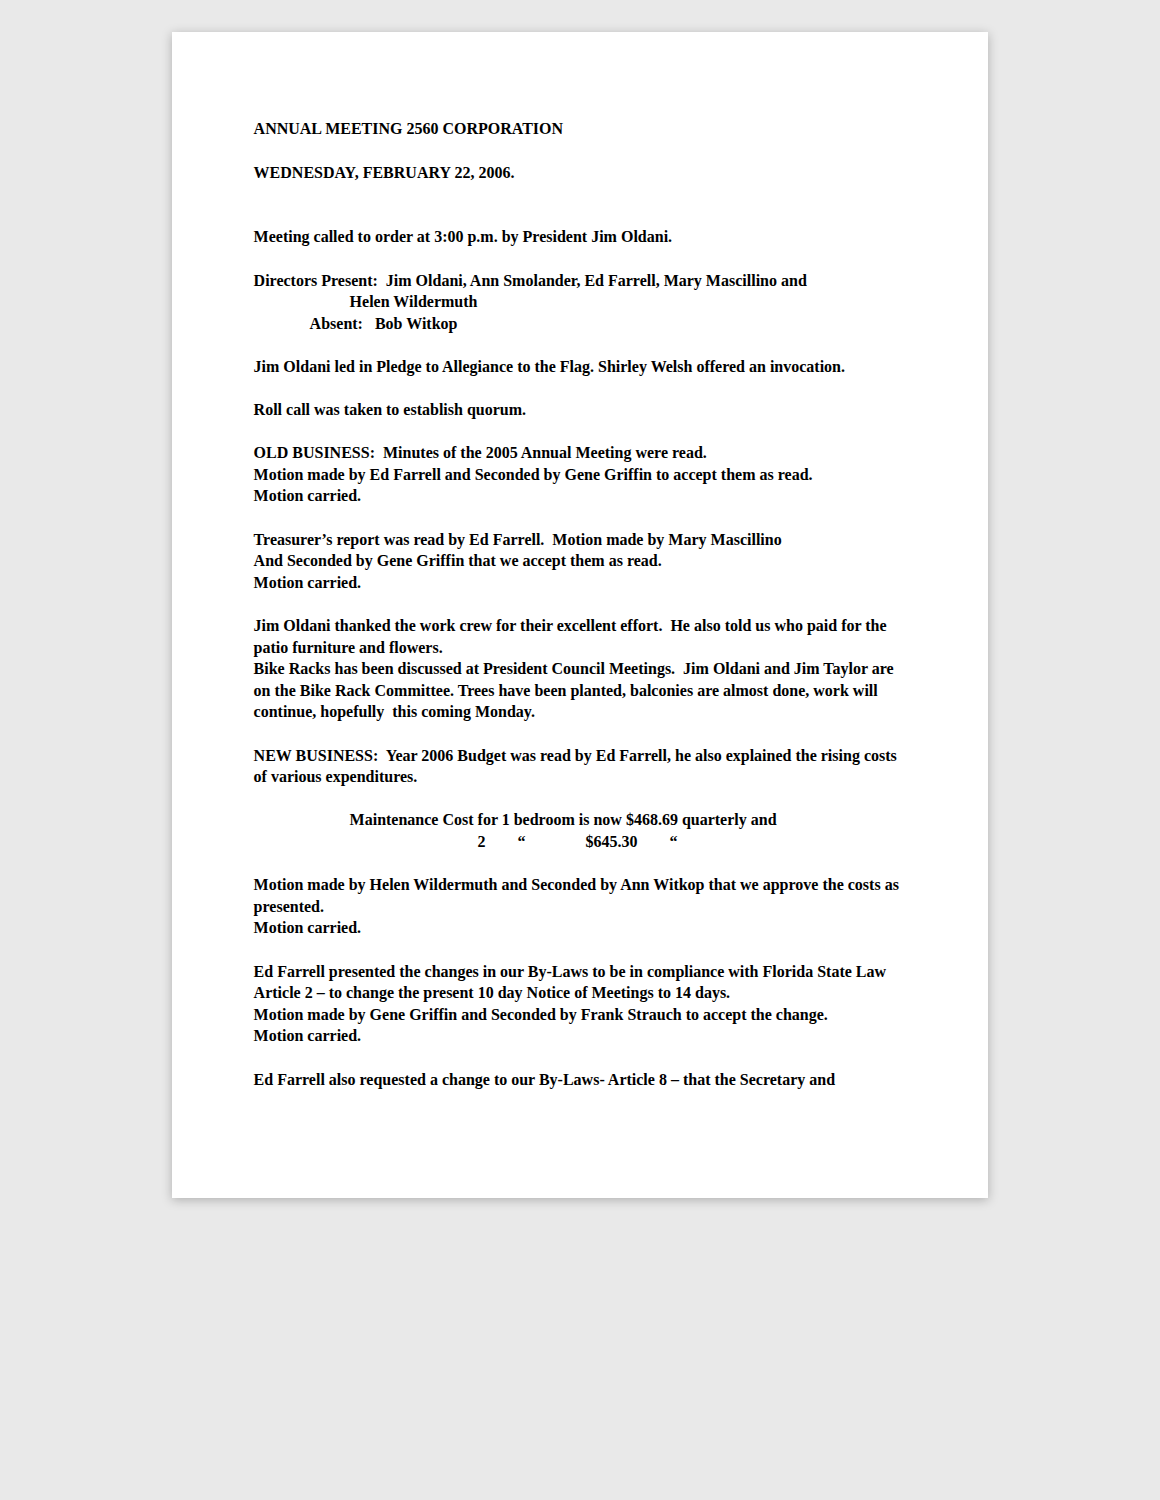ANNUAL MEETING 2560 CORPORATION
WEDNESDAY, FEBRUARY 22, 2006.
Meeting called to order at 3:00 p.m. by President Jim Oldani.
Directors Present: Jim Oldani, Ann Smolander, Ed Farrell, Mary Mascillino and
Helen Wildermuth
Absent: Bob Witkop
Jim Oldani led in Pledge to Allegiance to the Flag. Shirley Welsh offered an invocation.
Roll call was taken to establish quorum.
OLD BUSINESS: Minutes of the 2005 Annual Meeting were read.
Motion made by Ed Farrell and Seconded by Gene Griffin to accept them as read.
Motion carried.
Treasurer’s report was read by Ed Farrell. Motion made by Mary Mascillino
And Seconded by Gene Griffin that we accept them as read.
Motion carried.
Jim Oldani thanked the work crew for their excellent effort. He also told us who paid for the patio furniture and flowers.
Bike Racks has been discussed at President Council Meetings. Jim Oldani and Jim Taylor are on the Bike Rack Committee. Trees have been planted, balconies are almost done, work will continue, hopefully this coming Monday.
NEW BUSINESS: Year 2006 Budget was read by Ed Farrell, he also explained the rising costs of various expenditures.
Maintenance Cost for 1 bedroom is now $468.69 quarterly and
2 “ $645.30 “
Motion made by Helen Wildermuth and Seconded by Ann Witkop that we approve the costs as presented.
Motion carried.
Ed Farrell presented the changes in our By-Laws to be in compliance with Florida State Law
Article 2 – to change the present 10 day Notice of Meetings to 14 days.
Motion made by Gene Griffin and Seconded by Frank Strauch to accept the change.
Motion carried.
Ed Farrell also requested a change to our By-Laws- Article 8 – that the Secretary and